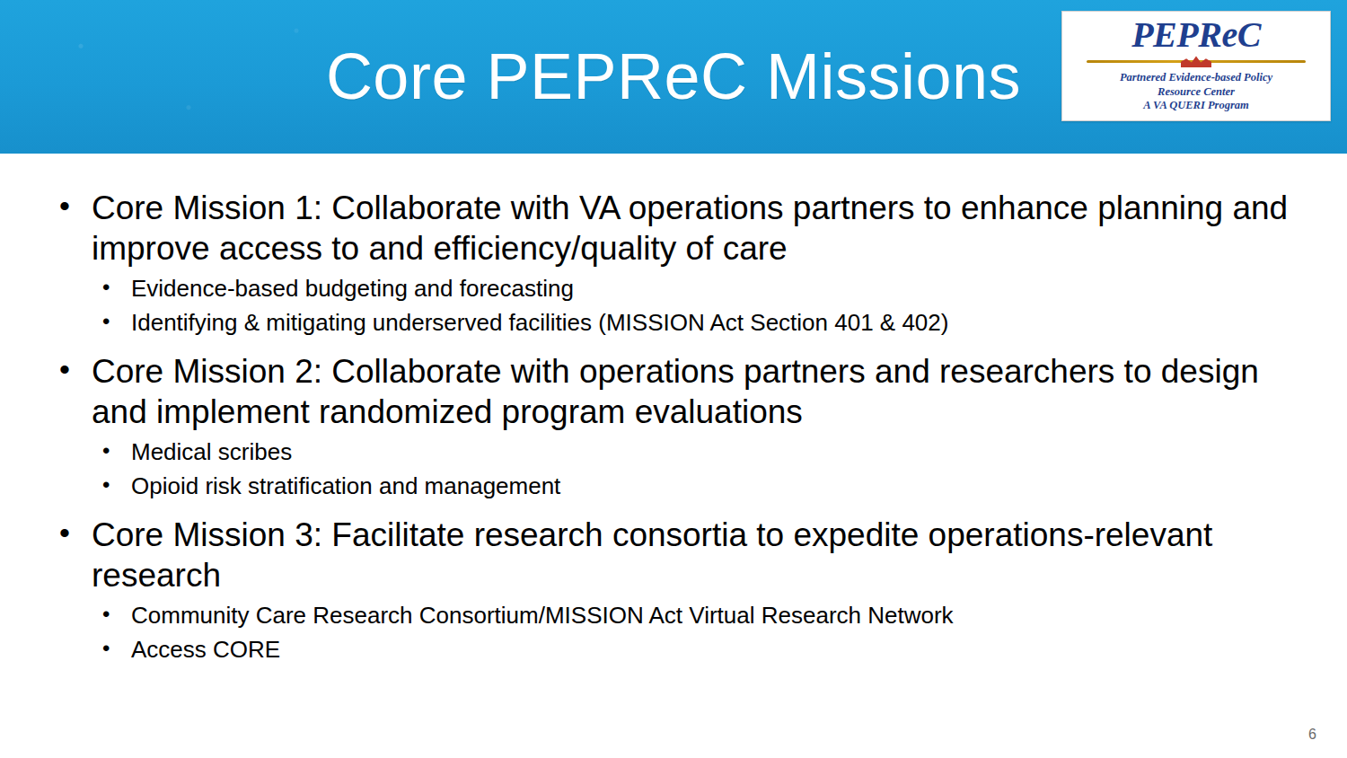Core PEPReC Missions
PEPReC
Partnered Evidence-based Policy
Resource Center
A VA QUERI Program
Core Mission 1: Collaborate with VA operations partners to enhance planning and improve access to and efficiency/quality of care
Evidence-based budgeting and forecasting
Identifying & mitigating underserved facilities (MISSION Act Section 401 & 402)
Core Mission 2: Collaborate with operations partners and researchers to design and implement randomized program evaluations
Medical scribes
Opioid risk stratification and management
Core Mission 3: Facilitate research consortia to expedite operations-relevant research
Community Care Research Consortium/MISSION Act Virtual Research Network
Access CORE
6